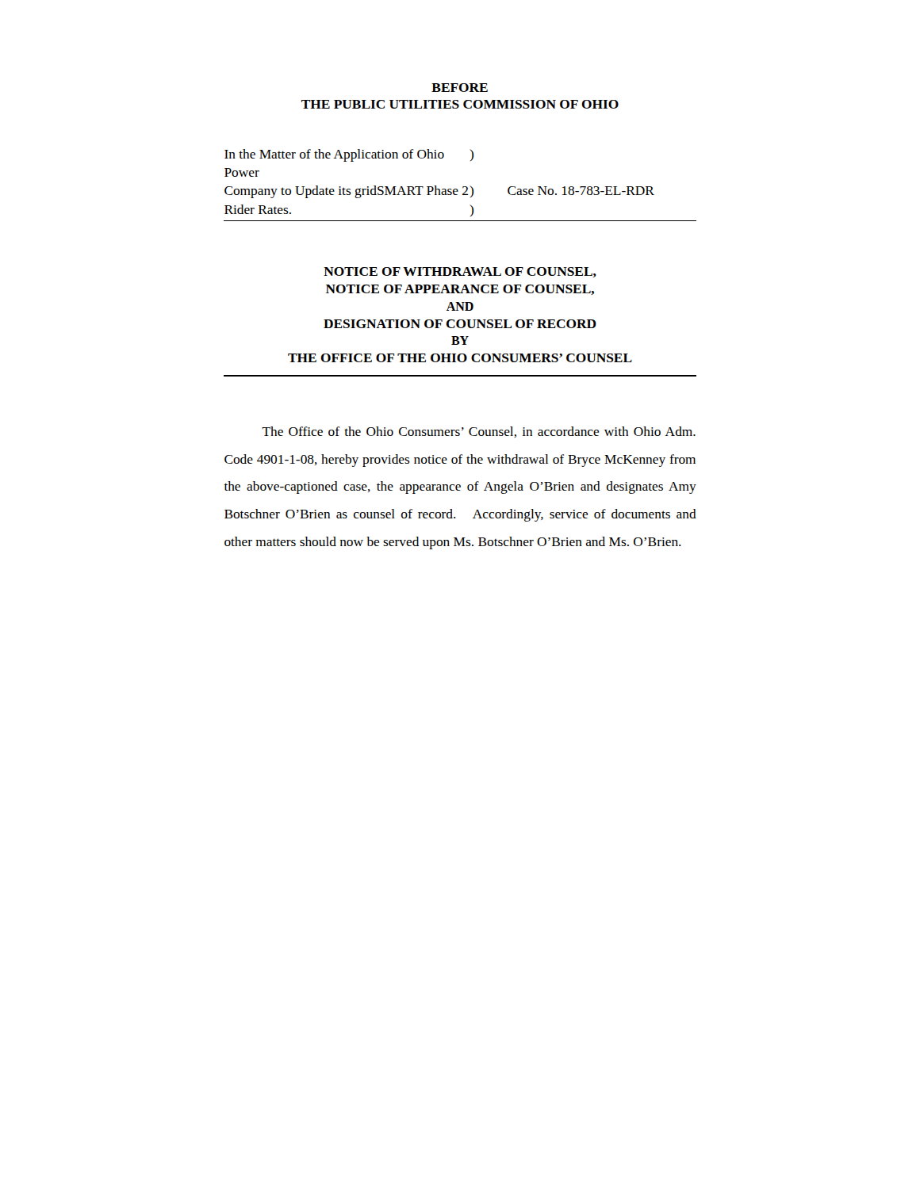BEFORE
THE PUBLIC UTILITIES COMMISSION OF OHIO
| In the Matter of the Application of Ohio Power | ) | |
| Company to Update its gridSMART Phase 2 | ) | Case No. 18-783-EL-RDR |
| Rider Rates. | ) | |
NOTICE OF WITHDRAWAL OF COUNSEL,
NOTICE OF APPEARANCE OF COUNSEL,
AND
DESIGNATION OF COUNSEL OF RECORD
BY
THE OFFICE OF THE OHIO CONSUMERS’ COUNSEL
The Office of the Ohio Consumers’ Counsel, in accordance with Ohio Adm. Code 4901-1-08, hereby provides notice of the withdrawal of Bryce McKenney from the above-captioned case, the appearance of Angela O’Brien and designates Amy Botschner O’Brien as counsel of record. Accordingly, service of documents and other matters should now be served upon Ms. Botschner O’Brien and Ms. O’Brien.